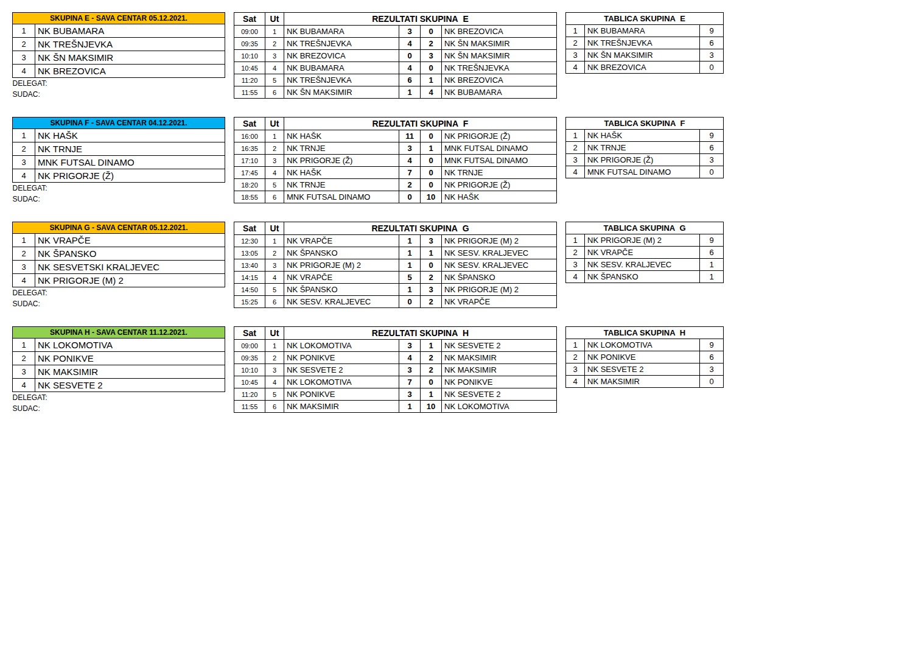| SKUPINA E - SAVA CENTAR 05.12.2021. |
| 1 | NK BUBAMARA |
| 2 | NK TREŠNJEVKA |
| 3 | NK ŠN MAKSIMIR |
| 4 | NK BREZOVICA |
| DELEGAT: |
| SUDAC: |
| Sat | Ut | REZULTATI SKUPINA E |
| 09:00 | 1 | NK BUBAMARA | 3 | 0 | NK BREZOVICA |
| 09:35 | 2 | NK TREŠNJEVKA | 4 | 2 | NK ŠN MAKSIMIR |
| 10:10 | 3 | NK BREZOVICA | 0 | 3 | NK ŠN MAKSIMIR |
| 10:45 | 4 | NK BUBAMARA | 4 | 0 | NK TREŠNJEVKA |
| 11:20 | 5 | NK TREŠNJEVKA | 6 | 1 | NK BREZOVICA |
| 11:55 | 6 | NK ŠN MAKSIMIR | 1 | 4 | NK BUBAMARA |
| TABLICA SKUPINA E |
| 1 | NK BUBAMARA | 9 |
| 2 | NK TREŠNJEVKA | 6 |
| 3 | NK ŠN MAKSIMIR | 3 |
| 4 | NK BREZOVICA | 0 |
| SKUPINA F - SAVA CENTAR 04.12.2021. |
| 1 | NK HAŠK |
| 2 | NK TRNJE |
| 3 | MNK FUTSAL DINAMO |
| 4 | NK PRIGORJE (Ž) |
| DELEGAT: |
| SUDAC: |
| Sat | Ut | REZULTATI SKUPINA F |
| 16:00 | 1 | NK HAŠK | 11 | 0 | NK PRIGORJE (Ž) |
| 16:35 | 2 | NK TRNJE | 3 | 1 | MNK FUTSAL DINAMO |
| 17:10 | 3 | NK PRIGORJE (Ž) | 4 | 0 | MNK FUTSAL DINAMO |
| 17:45 | 4 | NK HAŠK | 7 | 0 | NK TRNJE |
| 18:20 | 5 | NK TRNJE | 2 | 0 | NK PRIGORJE (Ž) |
| 18:55 | 6 | MNK FUTSAL DINAMO | 0 | 10 | NK HAŠK |
| TABLICA SKUPINA F |
| 1 | NK HAŠK | 9 |
| 2 | NK TRNJE | 6 |
| 3 | NK PRIGORJE (Ž) | 3 |
| 4 | MNK FUTSAL DINAMO | 0 |
| SKUPINA G - SAVA CENTAR 05.12.2021. |
| 1 | NK VRAPČE |
| 2 | NK ŠPANSKO |
| 3 | NK SESVETSKI KRALJEVEC |
| 4 | NK PRIGORJE (M) 2 |
| DELEGAT: |
| SUDAC: |
| Sat | Ut | REZULTATI SKUPINA G |
| 12:30 | 1 | NK VRAPČE | 1 | 3 | NK PRIGORJE (M) 2 |
| 13:05 | 2 | NK ŠPANSKO | 1 | 1 | NK SESV. KRALJEVEC |
| 13:40 | 3 | NK PRIGORJE (M) 2 | 1 | 0 | NK SESV. KRALJEVEC |
| 14:15 | 4 | NK VRAPČE | 5 | 2 | NK ŠPANSKO |
| 14:50 | 5 | NK ŠPANSKO | 1 | 3 | NK PRIGORJE (M) 2 |
| 15:25 | 6 | NK SESV. KRALJEVEC | 0 | 2 | NK VRAPČE |
| TABLICA SKUPINA G |
| 1 | NK PRIGORJE (M) 2 | 9 |
| 2 | NK VRAPČE | 6 |
| 3 | NK SESV. KRALJEVEC | 1 |
| 4 | NK ŠPANSKO | 1 |
| SKUPINA H - SAVA CENTAR 11.12.2021. |
| 1 | NK LOKOMOTIVA |
| 2 | NK PONIKVE |
| 3 | NK MAKSIMIR |
| 4 | NK SESVETE 2 |
| DELEGAT: |
| SUDAC: |
| Sat | Ut | REZULTATI SKUPINA H |
| 09:00 | 1 | NK LOKOMOTIVA | 3 | 1 | NK SESVETE 2 |
| 09:35 | 2 | NK PONIKVE | 4 | 2 | NK MAKSIMIR |
| 10:10 | 3 | NK SESVETE 2 | 3 | 2 | NK MAKSIMIR |
| 10:45 | 4 | NK LOKOMOTIVA | 7 | 0 | NK PONIKVE |
| 11:20 | 5 | NK PONIKVE | 3 | 1 | NK SESVETE 2 |
| 11:55 | 6 | NK MAKSIMIR | 1 | 10 | NK LOKOMOTIVA |
| TABLICA SKUPINA H |
| 1 | NK LOKOMOTIVA | 9 |
| 2 | NK PONIKVE | 6 |
| 3 | NK SESVETE 2 | 3 |
| 4 | NK MAKSIMIR | 0 |